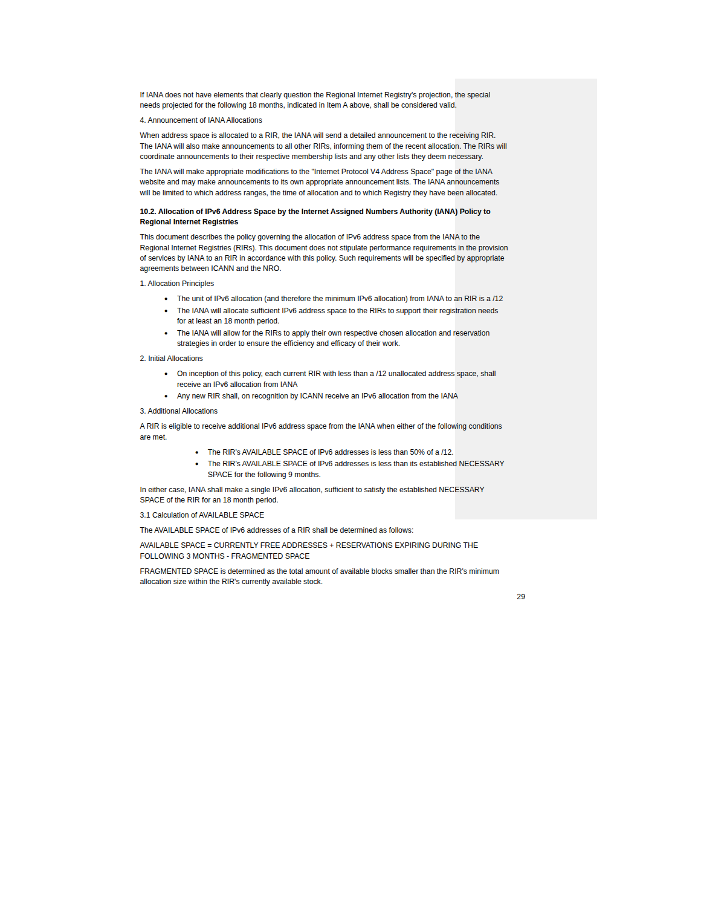If IANA does not have elements that clearly question the Regional Internet Registry's projection, the special needs projected for the following 18 months, indicated in Item A above, shall be considered valid.
4. Announcement of IANA Allocations
When address space is allocated to a RIR, the IANA will send a detailed announcement to the receiving RIR. The IANA will also make announcements to all other RIRs, informing them of the recent allocation. The RIRs will coordinate announcements to their respective membership lists and any other lists they deem necessary.
The IANA will make appropriate modifications to the "Internet Protocol V4 Address Space" page of the IANA website and may make announcements to its own appropriate announcement lists. The IANA announcements will be limited to which address ranges, the time of allocation and to which Registry they have been allocated.
10.2. Allocation of IPv6 Address Space by the Internet Assigned Numbers Authority (IANA) Policy to Regional Internet Registries
This document describes the policy governing the allocation of IPv6 address space from the IANA to the Regional Internet Registries (RIRs). This document does not stipulate performance requirements in the provision of services by IANA to an RIR in accordance with this policy. Such requirements will be specified by appropriate agreements between ICANN and the NRO.
1. Allocation Principles
The unit of IPv6 allocation (and therefore the minimum IPv6 allocation) from IANA to an RIR is a /12
The IANA will allocate sufficient IPv6 address space to the RIRs to support their registration needs for at least an 18 month period.
The IANA will allow for the RIRs to apply their own respective chosen allocation and reservation strategies in order to ensure the efficiency and efficacy of their work.
2. Initial Allocations
On inception of this policy, each current RIR with less than a /12 unallocated address space, shall receive an IPv6 allocation from IANA
Any new RIR shall, on recognition by ICANN receive an IPv6 allocation from the IANA
3. Additional Allocations
A RIR is eligible to receive additional IPv6 address space from the IANA when either of the following conditions are met.
The RIR's AVAILABLE SPACE of IPv6 addresses is less than 50% of a /12.
The RIR's AVAILABLE SPACE of IPv6 addresses is less than its established NECESSARY SPACE for the following 9 months.
In either case, IANA shall make a single IPv6 allocation, sufficient to satisfy the established NECESSARY SPACE of the RIR for an 18 month period.
3.1 Calculation of AVAILABLE SPACE
The AVAILABLE SPACE of IPv6 addresses of a RIR shall be determined as follows:
AVAILABLE SPACE = CURRENTLY FREE ADDRESSES + RESERVATIONS EXPIRING DURING THE FOLLOWING 3 MONTHS - FRAGMENTED SPACE
FRAGMENTED SPACE is determined as the total amount of available blocks smaller than the RIR's minimum allocation size within the RIR's currently available stock.
29